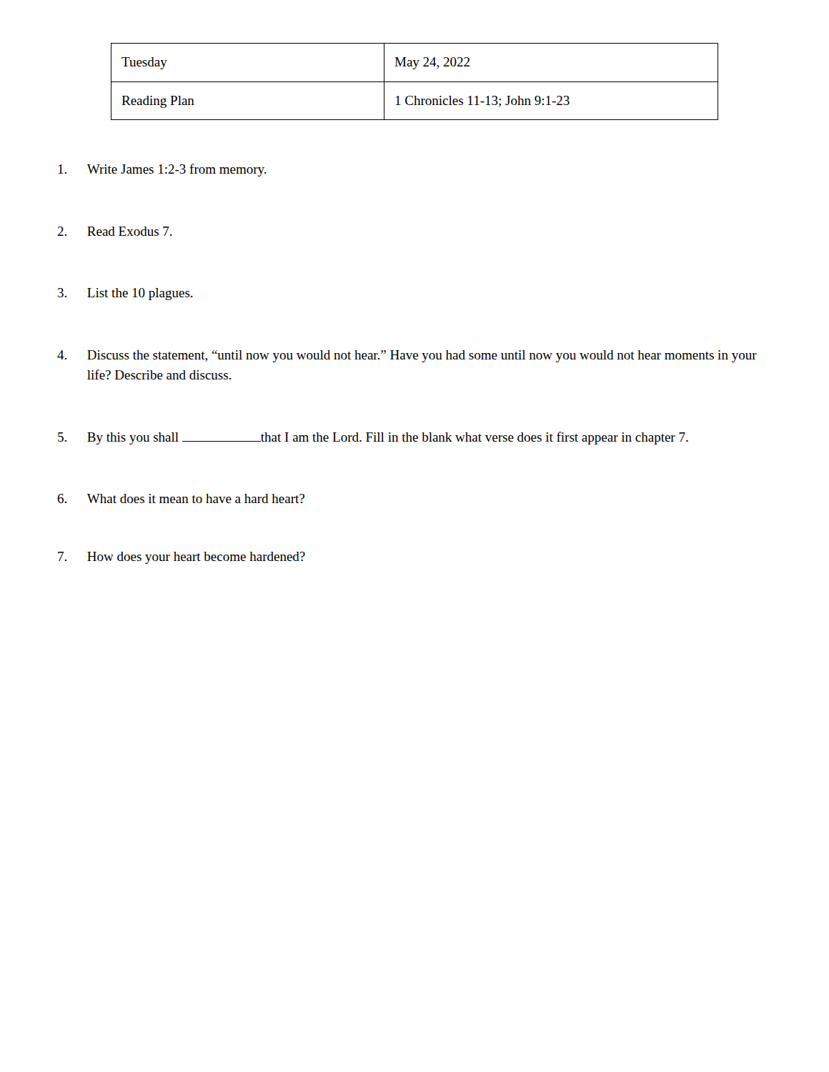| Tuesday | May 24, 2022 |
| Reading Plan | 1 Chronicles 11-13; John 9:1-23 |
Write James 1:2-3 from memory.
Read Exodus 7.
List the 10 plagues.
Discuss the statement, “until now you would not hear.” Have you had some until now you would not hear moments in your life? Describe and discuss.
By this you shall that I am the Lord. Fill in the blank what verse does it first appear in chapter 7.
What does it mean to have a hard heart?
How does your heart become hardened?